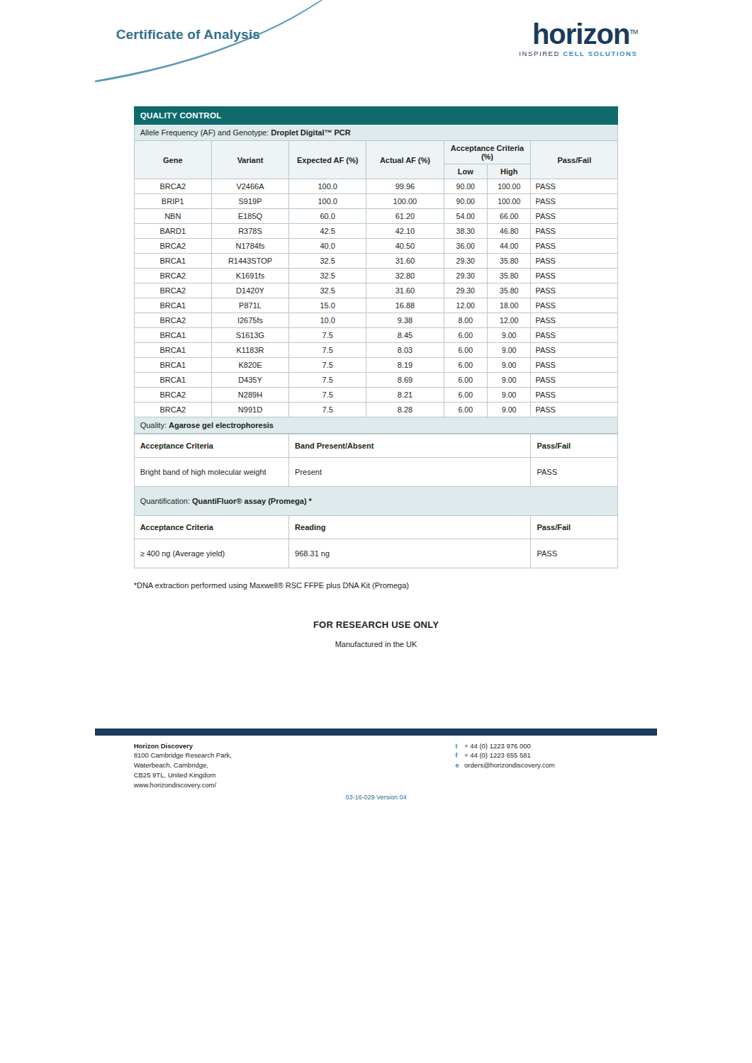Certificate of Analysis
horizonTM
INSPIRED CELL SOLUTIONS
| QUALITY CONTROL |
| Allele Frequency (AF) and Genotype: Droplet Digital™ PCR |
| Gene | Variant | Expected AF (%) | Actual AF (%) | Acceptance Criteria (%) | Pass/Fail |
| Low | High |
| BRCA2 | V2466A | 100.0 | 99.96 | 90.00 | 100.00 | PASS |
| BRIP1 | S919P | 100.0 | 100.00 | 90.00 | 100.00 | PASS |
| NBN | E185Q | 60.0 | 61.20 | 54.00 | 66.00 | PASS |
| BARD1 | R378S | 42.5 | 42.10 | 38.30 | 46.80 | PASS |
| BRCA2 | N1784fs | 40.0 | 40.50 | 36.00 | 44.00 | PASS |
| BRCA1 | R1443STOP | 32.5 | 31.60 | 29.30 | 35.80 | PASS |
| BRCA2 | K1691fs | 32.5 | 32.80 | 29.30 | 35.80 | PASS |
| BRCA2 | D1420Y | 32.5 | 31.60 | 29.30 | 35.80 | PASS |
| BRCA1 | P871L | 15.0 | 16.88 | 12.00 | 18.00 | PASS |
| BRCA2 | I2675fs | 10.0 | 9.38 | 8.00 | 12.00 | PASS |
| BRCA1 | S1613G | 7.5 | 8.45 | 6.00 | 9.00 | PASS |
| BRCA1 | K1183R | 7.5 | 8.03 | 6.00 | 9.00 | PASS |
| BRCA1 | K820E | 7.5 | 8.19 | 6.00 | 9.00 | PASS |
| BRCA1 | D435Y | 7.5 | 8.69 | 6.00 | 9.00 | PASS |
| BRCA2 | N289H | 7.5 | 8.21 | 6.00 | 9.00 | PASS |
| BRCA2 | N991D | 7.5 | 8.28 | 6.00 | 9.00 | PASS |
| Quality: Agarose gel electrophoresis |
| Acceptance Criteria | Band Present/Absent | Pass/Fail |
| --- | --- | --- |
| Bright band of high molecular weight | Present | PASS |
| Quantification: QuantiFluor® assay (Promega) * |
| Acceptance Criteria | Reading | Pass/Fail |
| ≥ 400 ng (Average yield) | 968.31 ng | PASS |
*DNA extraction performed using Maxwell® RSC FFPE plus DNA Kit (Promega)
FOR RESEARCH USE ONLY
Manufactured in the UK
Horizon Discovery
8100 Cambridge Research Park,
Waterbeach, Cambridge,
CB25 9TL, United Kingdom
www.horizondiscovery.com/
t + 44 (0) 1223 976 000
f + 44 (0) 1223 655 581
e orders@horizondiscovery.com
03-16-029 Version 04